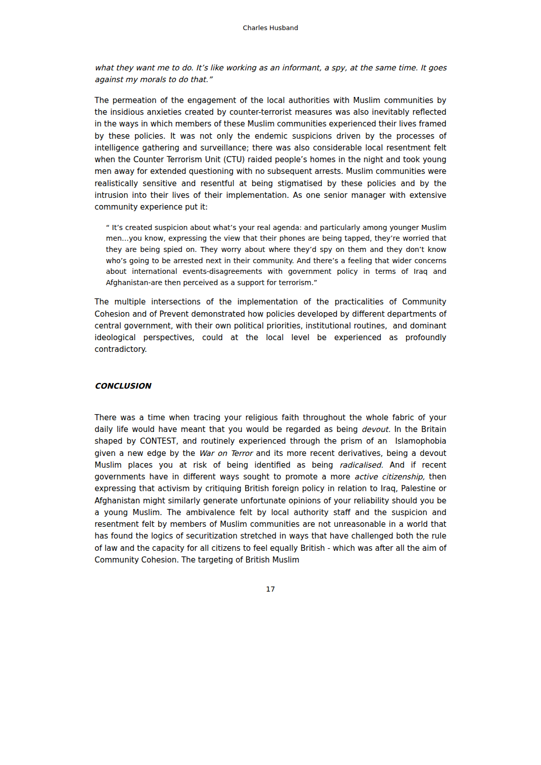Charles Husband
what they want me to do. It’s like working as an informant, a spy, at the same time. It goes against my morals to do that.”
The permeation of the engagement of the local authorities with Muslim communities by the insidious anxieties created by counter-terrorist measures was also inevitably reflected in the ways in which members of these Muslim communities experienced their lives framed by these policies. It was not only the endemic suspicions driven by the processes of intelligence gathering and surveillance; there was also considerable local resentment felt when the Counter Terrorism Unit (CTU) raided people’s homes in the night and took young men away for extended questioning with no subsequent arrests. Muslim communities were realistically sensitive and resentful at being stigmatised by these policies and by the intrusion into their lives of their implementation. As one senior manager with extensive community experience put it:
“ It’s created suspicion about what’s your real agenda: and particularly among younger Muslim men…you know, expressing the view that their phones are being tapped, they’re worried that they are being spied on. They worry about where they’d spy on them and they don’t know who’s going to be arrested next in their community. And there’s a feeling that wider concerns about international events-disagreements with government policy in terms of Iraq and Afghanistan-are then perceived as a support for terrorism.”
The multiple intersections of the implementation of the practicalities of Community Cohesion and of Prevent demonstrated how policies developed by different departments of central government, with their own political priorities, institutional routines, and dominant ideological perspectives, could at the local level be experienced as profoundly contradictory.
CONCLUSION
There was a time when tracing your religious faith throughout the whole fabric of your daily life would have meant that you would be regarded as being devout. In the Britain shaped by CONTEST, and routinely experienced through the prism of an Islamophobia given a new edge by the War on Terror and its more recent derivatives, being a devout Muslim places you at risk of being identified as being radicalised. And if recent governments have in different ways sought to promote a more active citizenship, then expressing that activism by critiquing British foreign policy in relation to Iraq, Palestine or Afghanistan might similarly generate unfortunate opinions of your reliability should you be a young Muslim. The ambivalence felt by local authority staff and the suspicion and resentment felt by members of Muslim communities are not unreasonable in a world that has found the logics of securitization stretched in ways that have challenged both the rule of law and the capacity for all citizens to feel equally British - which was after all the aim of Community Cohesion. The targeting of British Muslim
17